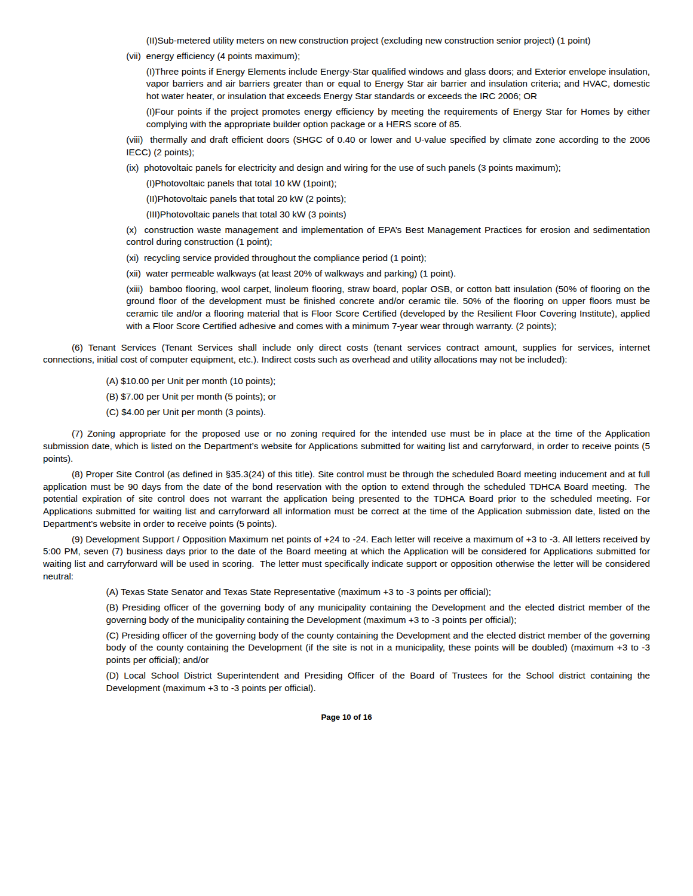(II)Sub-metered utility meters on new construction project (excluding new construction senior project) (1 point)
(vii) energy efficiency (4 points maximum);
(I)Three points if Energy Elements include Energy-Star qualified windows and glass doors; and Exterior envelope insulation, vapor barriers and air barriers greater than or equal to Energy Star air barrier and insulation criteria; and HVAC, domestic hot water heater, or insulation that exceeds Energy Star standards or exceeds the IRC 2006; OR
(I)Four points if the project promotes energy efficiency by meeting the requirements of Energy Star for Homes by either complying with the appropriate builder option package or a HERS score of 85.
(viii) thermally and draft efficient doors (SHGC of 0.40 or lower and U-value specified by climate zone according to the 2006 IECC) (2 points);
(ix) photovoltaic panels for electricity and design and wiring for the use of such panels (3 points maximum);
(I)Photovoltaic panels that total 10 kW (1point);
(II)Photovoltaic panels that total 20 kW (2 points);
(III)Photovoltaic panels that total 30 kW (3 points)
(x) construction waste management and implementation of EPA’s Best Management Practices for erosion and sedimentation control during construction (1 point);
(xi) recycling service provided throughout the compliance period (1 point);
(xii) water permeable walkways (at least 20% of walkways and parking) (1 point).
(xiii) bamboo flooring, wool carpet, linoleum flooring, straw board, poplar OSB, or cotton batt insulation (50% of flooring on the ground floor of the development must be finished concrete and/or ceramic tile. 50% of the flooring on upper floors must be ceramic tile and/or a flooring material that is Floor Score Certified (developed by the Resilient Floor Covering Institute), applied with a Floor Score Certified adhesive and comes with a minimum 7-year wear through warranty. (2 points);
(6) Tenant Services (Tenant Services shall include only direct costs (tenant services contract amount, supplies for services, internet connections, initial cost of computer equipment, etc.). Indirect costs such as overhead and utility allocations may not be included):
(A) $10.00 per Unit per month (10 points);
(B) $7.00 per Unit per month (5 points); or
(C) $4.00 per Unit per month (3 points).
(7) Zoning appropriate for the proposed use or no zoning required for the intended use must be in place at the time of the Application submission date, which is listed on the Department’s website for Applications submitted for waiting list and carryforward, in order to receive points (5 points).
(8) Proper Site Control (as defined in §35.3(24) of this title). Site control must be through the scheduled Board meeting inducement and at full application must be 90 days from the date of the bond reservation with the option to extend through the scheduled TDHCA Board meeting. The potential expiration of site control does not warrant the application being presented to the TDHCA Board prior to the scheduled meeting. For Applications submitted for waiting list and carryforward all information must be correct at the time of the Application submission date, listed on the Department’s website in order to receive points (5 points).
(9) Development Support / Opposition Maximum net points of +24 to -24. Each letter will receive a maximum of +3 to -3. All letters received by 5:00 PM, seven (7) business days prior to the date of the Board meeting at which the Application will be considered for Applications submitted for waiting list and carryforward will be used in scoring. The letter must specifically indicate support or opposition otherwise the letter will be considered neutral:
(A) Texas State Senator and Texas State Representative (maximum +3 to -3 points per official);
(B) Presiding officer of the governing body of any municipality containing the Development and the elected district member of the governing body of the municipality containing the Development (maximum +3 to -3 points per official);
(C) Presiding officer of the governing body of the county containing the Development and the elected district member of the governing body of the county containing the Development (if the site is not in a municipality, these points will be doubled) (maximum +3 to -3 points per official); and/or
(D) Local School District Superintendent and Presiding Officer of the Board of Trustees for the School district containing the Development (maximum +3 to -3 points per official).
Page 10 of 16